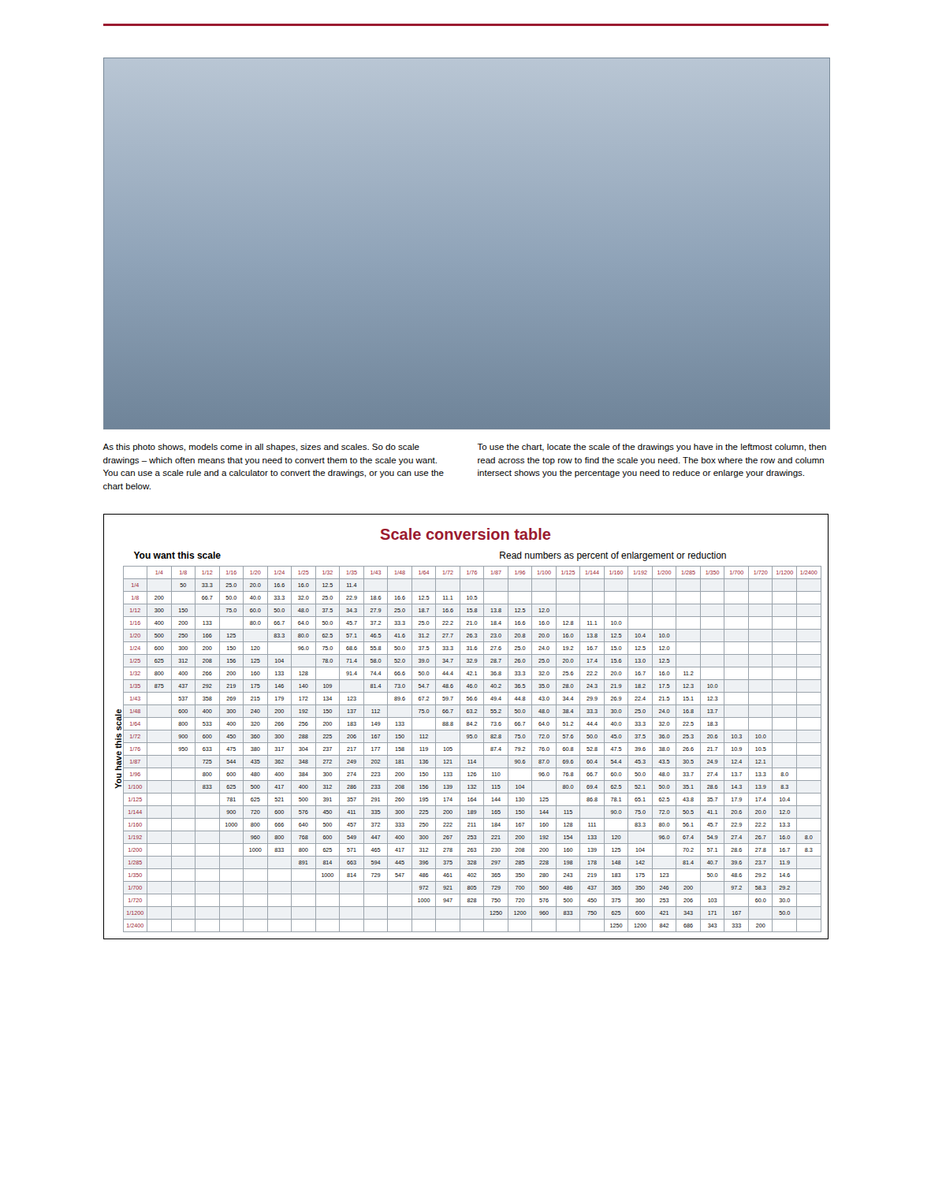As this photo shows, models come in all shapes, sizes and scales. So do scale drawings – which often means that you need to convert them to the scale you want. You can use a scale rule and a calculator to convert the drawings, or you can use the chart below.
To use the chart, locate the scale of the drawings you have in the leftmost column, then read across the top row to find the scale you need. The box where the row and column intersect shows you the percentage you need to reduce or enlarge your drawings.
Scale conversion table
You want this scale
Read numbers as percent of enlargement or reduction
You have this scale
| | 1/4 | 1/8 | 1/12 | 1/16 | 1/20 | 1/24 | 1/25 | 1/32 | 1/35 | 1/43 | 1/48 | 1/64 | 1/72 | 1/76 | 1/87 | 1/96 | 1/100 | 1/125 | 1/144 | 1/160 | 1/192 | 1/200 | 1/285 | 1/350 | 1/700 | 1/720 | 1/1200 | 1/2400 |
| --- | --- | --- | --- | --- | --- | --- | --- | --- | --- | --- | --- | --- | --- | --- | --- | --- | --- | --- | --- | --- | --- | --- | --- | --- | --- | --- | --- | --- |
| 1/4 | | 50 | 33.3 | 25.0 | 20.0 | 16.6 | 16.0 | 12.5 | 11.4 | | | | | | | | | | | | | | | | | | | |
| 1/8 | 200 | | 66.7 | 50.0 | 40.0 | 33.3 | 32.0 | 25.0 | 22.9 | 18.6 | 16.6 | 12.5 | 11.1 | 10.5 | | | | | | | | | | | | | | |
| 1/12 | 300 | 150 | | 75.0 | 60.0 | 50.0 | 48.0 | 37.5 | 34.3 | 27.9 | 25.0 | 18.7 | 16.6 | 15.8 | 13.8 | 12.5 | 12.0 | | | | | | | | | | | |
| 1/16 | 400 | 200 | 133 | | 80.0 | 66.7 | 64.0 | 50.0 | 45.7 | 37.2 | 33.3 | 25.0 | 22.2 | 21.0 | 18.4 | 16.6 | 16.0 | 12.8 | 11.1 | 10.0 | | | | | | | | |
| 1/20 | 500 | 250 | 166 | 125 | | 83.3 | 80.0 | 62.5 | 57.1 | 46.5 | 41.6 | 31.2 | 27.7 | 26.3 | 23.0 | 20.8 | 20.0 | 16.0 | 13.8 | 12.5 | 10.4 | 10.0 | | | | | | |
| 1/24 | 600 | 300 | 200 | 150 | 120 | | 96.0 | 75.0 | 68.6 | 55.8 | 50.0 | 37.5 | 33.3 | 31.6 | 27.6 | 25.0 | 24.0 | 19.2 | 16.7 | 15.0 | 12.5 | 12.0 | | | | | | |
| 1/25 | 625 | 312 | 208 | 156 | 125 | 104 | | 78.0 | 71.4 | 58.0 | 52.0 | 39.0 | 34.7 | 32.9 | 28.7 | 26.0 | 25.0 | 20.0 | 17.4 | 15.6 | 13.0 | 12.5 | | | | | | |
| 1/32 | 800 | 400 | 266 | 200 | 160 | 133 | 128 | | 91.4 | 74.4 | 66.6 | 50.0 | 44.4 | 42.1 | 36.8 | 33.3 | 32.0 | 25.6 | 22.2 | 20.0 | 16.7 | 16.0 | 11.2 | | | | | |
| 1/35 | 875 | 437 | 292 | 219 | 175 | 146 | 140 | 109 | | 81.4 | 73.0 | 54.7 | 48.6 | 46.0 | 40.2 | 36.5 | 35.0 | 28.0 | 24.3 | 21.9 | 18.2 | 17.5 | 12.3 | 10.0 | | | | |
| 1/43 | | 537 | 358 | 269 | 215 | 179 | 172 | 134 | 123 | | 89.6 | 67.2 | 59.7 | 56.6 | 49.4 | 44.8 | 43.0 | 34.4 | 29.9 | 26.9 | 22.4 | 21.5 | 15.1 | 12.3 | | | | |
| 1/48 | | 600 | 400 | 300 | 240 | 200 | 192 | 150 | 137 | 112 | | 75.0 | 66.7 | 63.2 | 55.2 | 50.0 | 48.0 | 38.4 | 33.3 | 30.0 | 25.0 | 24.0 | 16.8 | 13.7 | | | | |
| 1/64 | | 800 | 533 | 400 | 320 | 266 | 256 | 200 | 183 | 149 | 133 | | 88.8 | 84.2 | 73.6 | 66.7 | 64.0 | 51.2 | 44.4 | 40.0 | 33.3 | 32.0 | 22.5 | 18.3 | | | | |
| 1/72 | | 900 | 600 | 450 | 360 | 300 | 288 | 225 | 206 | 167 | 150 | 112 | | 95.0 | 82.8 | 75.0 | 72.0 | 57.6 | 50.0 | 45.0 | 37.5 | 36.0 | 25.3 | 20.6 | 10.3 | 10.0 | | |
| 1/76 | | 950 | 633 | 475 | 380 | 317 | 304 | 237 | 217 | 177 | 158 | 119 | 105 | | 87.4 | 79.2 | 76.0 | 60.8 | 52.8 | 47.5 | 39.6 | 38.0 | 26.6 | 21.7 | 10.9 | 10.5 | | |
| 1/87 | | | 725 | 544 | 435 | 362 | 348 | 272 | 249 | 202 | 181 | 136 | 121 | 114 | | 90.6 | 87.0 | 69.6 | 60.4 | 54.4 | 45.3 | 43.5 | 30.5 | 24.9 | 12.4 | 12.1 | | |
| 1/96 | | | 800 | 600 | 480 | 400 | 384 | 300 | 274 | 223 | 200 | 150 | 133 | 126 | 110 | | 96.0 | 76.8 | 66.7 | 60.0 | 50.0 | 48.0 | 33.7 | 27.4 | 13.7 | 13.3 | 8.0 | |
| 1/100 | | | 833 | 625 | 500 | 417 | 400 | 312 | 286 | 233 | 208 | 156 | 139 | 132 | 115 | 104 | | 80.0 | 69.4 | 62.5 | 52.1 | 50.0 | 35.1 | 28.6 | 14.3 | 13.9 | 8.3 | |
| 1/125 | | | | 781 | 625 | 521 | 500 | 391 | 357 | 291 | 260 | 195 | 174 | 164 | 144 | 130 | 125 | | 86.8 | 78.1 | 65.1 | 62.5 | 43.8 | 35.7 | 17.9 | 17.4 | 10.4 | |
| 1/144 | | | | 900 | 720 | 600 | 576 | 450 | 411 | 335 | 300 | 225 | 200 | 189 | 165 | 150 | 144 | 115 | | 90.0 | 75.0 | 72.0 | 50.5 | 41.1 | 20.6 | 20.0 | 12.0 | |
| 1/160 | | | | 1000 | 800 | 666 | 640 | 500 | 457 | 372 | 333 | 250 | 222 | 211 | 184 | 167 | 160 | 128 | 111 | | 83.3 | 80.0 | 56.1 | 45.7 | 22.9 | 22.2 | 13.3 | |
| 1/192 | | | | | 960 | 800 | 768 | 600 | 549 | 447 | 400 | 300 | 267 | 253 | 221 | 200 | 192 | 154 | 133 | 120 | | 96.0 | 67.4 | 54.9 | 27.4 | 26.7 | 16.0 | 8.0 |
| 1/200 | | | | | 1000 | 833 | 800 | 625 | 571 | 465 | 417 | 312 | 278 | 263 | 230 | 208 | 200 | 160 | 139 | 125 | 104 | | 70.2 | 57.1 | 28.6 | 27.8 | 16.7 | 8.3 |
| 1/285 | | | | | | | 891 | 814 | 663 | 594 | 445 | 396 | 375 | 328 | 297 | 285 | 228 | 198 | 178 | 148 | 142 | | 81.4 | 40.7 | 39.6 | 23.7 | 11.9 | |
| 1/350 | | | | | | | | 1000 | 814 | 729 | 547 | 486 | 461 | 402 | 365 | 350 | 280 | 243 | 219 | 183 | 175 | 123 | | 50.0 | 48.6 | 29.2 | 14.6 | |
| 1/700 | | | | | | | | | | | | 972 | 921 | 805 | 729 | 700 | 560 | 486 | 437 | 365 | 350 | 246 | 200 | | 97.2 | 58.3 | 29.2 | |
| 1/720 | | | | | | | | | | | | 1000 | 947 | 828 | 750 | 720 | 576 | 500 | 450 | 375 | 360 | 253 | 206 | 103 | | 60.0 | 30.0 | |
| 1/1200 | | | | | | | | | | | | | | | 1250 | 1200 | 960 | 833 | 750 | 625 | 600 | 421 | 343 | 171 | 167 | | 50.0 | |
| 1/2400 | | | | | | | | | | | | | | | | | | | | 1250 | 1200 | 842 | 686 | 343 | 333 | 200 | | |